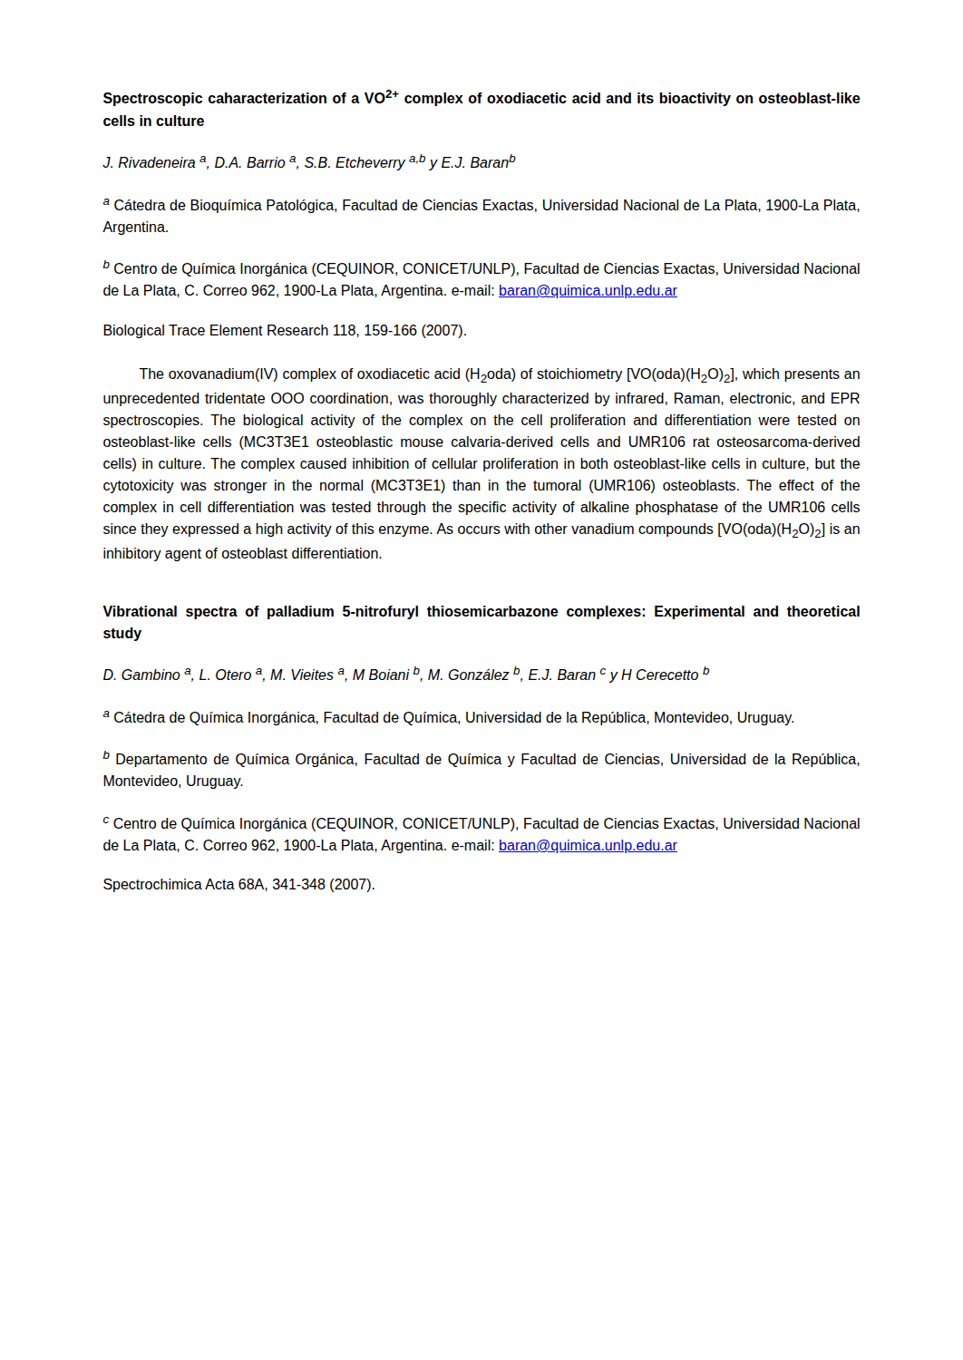Spectroscopic caharacterization of a VO2+ complex of oxodiacetic acid and its bioactivity on osteoblast-like cells in culture
J. Rivadeneira a, D.A. Barrio a, S.B. Etcheverry a,b y E.J. Baranb
a Cátedra de Bioquímica Patológica, Facultad de Ciencias Exactas, Universidad Nacional de La Plata, 1900-La Plata, Argentina.
b Centro de Química Inorgánica (CEQUINOR, CONICET/UNLP), Facultad de Ciencias Exactas, Universidad Nacional de La Plata, C. Correo 962, 1900-La Plata, Argentina. e-mail: baran@quimica.unlp.edu.ar
Biological Trace Element Research 118, 159-166 (2007).
The oxovanadium(IV) complex of oxodiacetic acid (H2oda) of stoichiometry [VO(oda)(H2O)2], which presents an unprecedented tridentate OOO coordination, was thoroughly characterized by infrared, Raman, electronic, and EPR spectroscopies. The biological activity of the complex on the cell proliferation and differentiation were tested on osteoblast-like cells (MC3T3E1 osteoblastic mouse calvaria-derived cells and UMR106 rat osteosarcoma-derived cells) in culture. The complex caused inhibition of cellular proliferation in both osteoblast-like cells in culture, but the cytotoxicity was stronger in the normal (MC3T3E1) than in the tumoral (UMR106) osteoblasts. The effect of the complex in cell differentiation was tested through the specific activity of alkaline phosphatase of the UMR106 cells since they expressed a high activity of this enzyme. As occurs with other vanadium compounds [VO(oda)(H2O)2] is an inhibitory agent of osteoblast differentiation.
Vibrational spectra of palladium 5-nitrofuryl thiosemicarbazone complexes: Experimental and theoretical study
D. Gambino a, L. Otero a, M. Vieites a, M Boiani b, M. González b, E.J. Baran c y H Cerecetto b
a Cátedra de Química Inorgánica, Facultad de Química, Universidad de la República, Montevideo, Uruguay.
b Departamento de Química Orgánica, Facultad de Química y Facultad de Ciencias, Universidad de la República, Montevideo, Uruguay.
c Centro de Química Inorgánica (CEQUINOR, CONICET/UNLP), Facultad de Ciencias Exactas, Universidad Nacional de La Plata, C. Correo 962, 1900-La Plata, Argentina. e-mail: baran@quimica.unlp.edu.ar
Spectrochimica Acta 68A, 341-348 (2007).